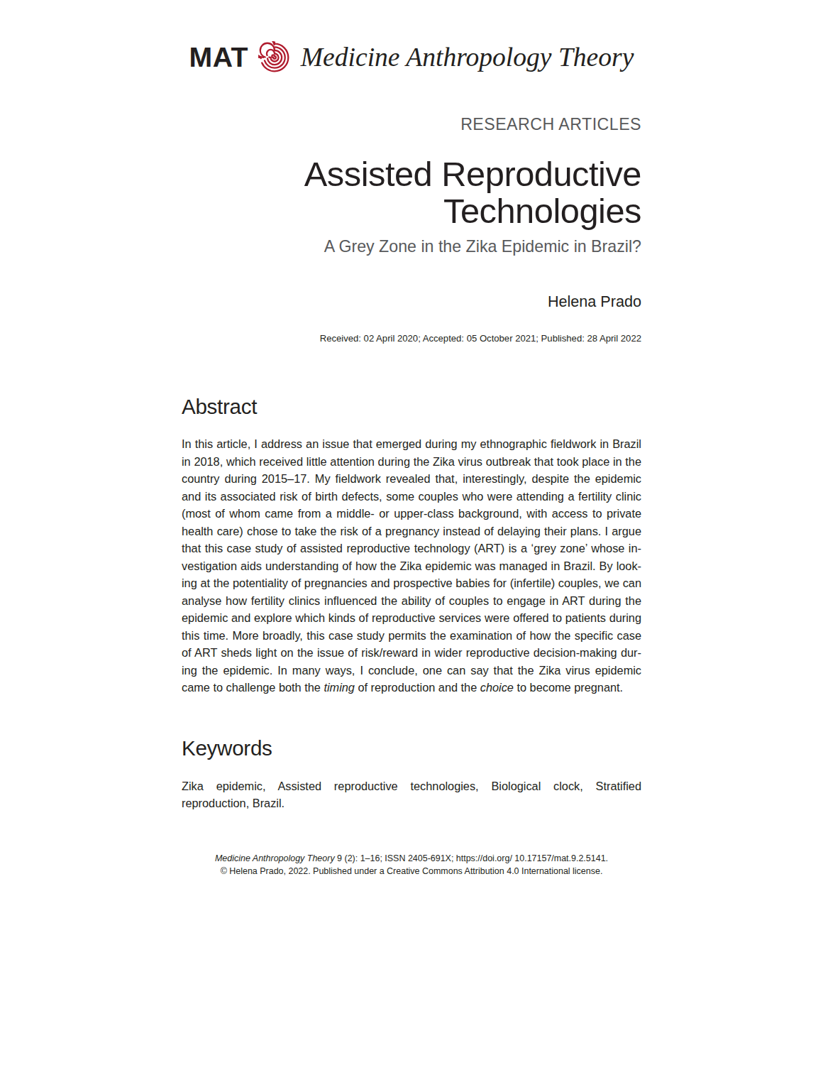MAT Medicine Anthropology Theory
RESEARCH ARTICLES
Assisted Reproductive Technologies
A Grey Zone in the Zika Epidemic in Brazil?
Helena Prado
Received: 02 April 2020; Accepted: 05 October 2021; Published: 28 April 2022
Abstract
In this article, I address an issue that emerged during my ethnographic fieldwork in Brazil in 2018, which received little attention during the Zika virus outbreak that took place in the country during 2015–17. My fieldwork revealed that, interestingly, despite the epidemic and its associated risk of birth defects, some couples who were attending a fertility clinic (most of whom came from a middle- or upper-class background, with access to private health care) chose to take the risk of a pregnancy instead of delaying their plans. I argue that this case study of assisted reproductive technology (ART) is a ‘grey zone’ whose investigation aids understanding of how the Zika epidemic was managed in Brazil. By looking at the potentiality of pregnancies and prospective babies for (infertile) couples, we can analyse how fertility clinics influenced the ability of couples to engage in ART during the epidemic and explore which kinds of reproductive services were offered to patients during this time. More broadly, this case study permits the examination of how the specific case of ART sheds light on the issue of risk/reward in wider reproductive decision-making during the epidemic. In many ways, I conclude, one can say that the Zika virus epidemic came to challenge both the timing of reproduction and the choice to become pregnant.
Keywords
Zika epidemic, Assisted reproductive technologies, Biological clock, Stratified reproduction, Brazil.
Medicine Anthropology Theory 9 (2): 1–16; ISSN 2405-691X; https://doi.org/ 10.17157/mat.9.2.5141.
© Helena Prado, 2022. Published under a Creative Commons Attribution 4.0 International license.